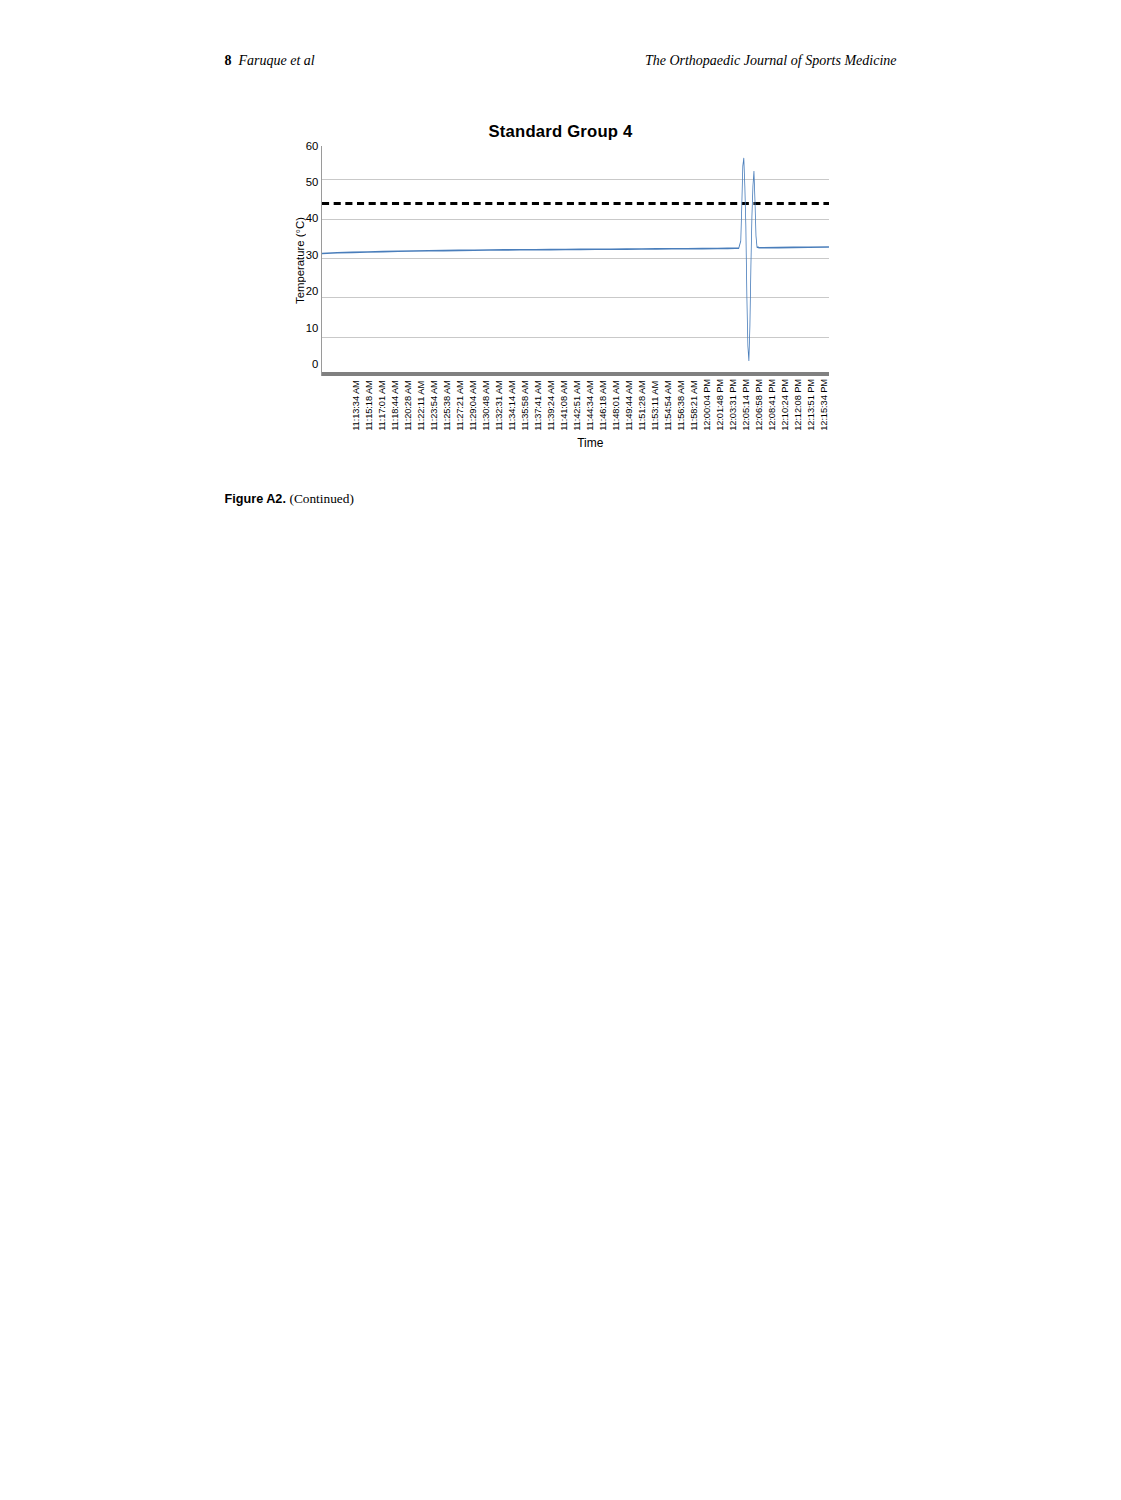8 Faruque et al
The Orthopaedic Journal of Sports Medicine
Standard Group 4
Temperature (°C)
60 50 40 30 20 10 0
11:13:34 AM 11:15:18 AM 11:17:01 AM 11:18:44 AM 11:20:28 AM 11:22:11 AM 11:23:54 AM 11:25:38 AM 11:27:21 AM 11:29:04 AM 11:30:48 AM 11:32:31 AM 11:34:14 AM 11:35:58 AM 11:37:41 AM 11:39:24 AM 11:41:08 AM 11:42:51 AM 11:44:34 AM 11:46:18 AM 11:48:01 AM 11:49:44 AM 11:51:28 AM 11:53:11 AM 11:54:54 AM 11:56:38 AM 11:58:21 AM 12:00:04 PM 12:01:48 PM 12:03:31 PM 12:05:14 PM 12:06:58 PM 12:08:41 PM 12:10:24 PM 12:12:08 PM 12:13:51 PM 12:15:34 PM
Time
Figure A2. (Continued)